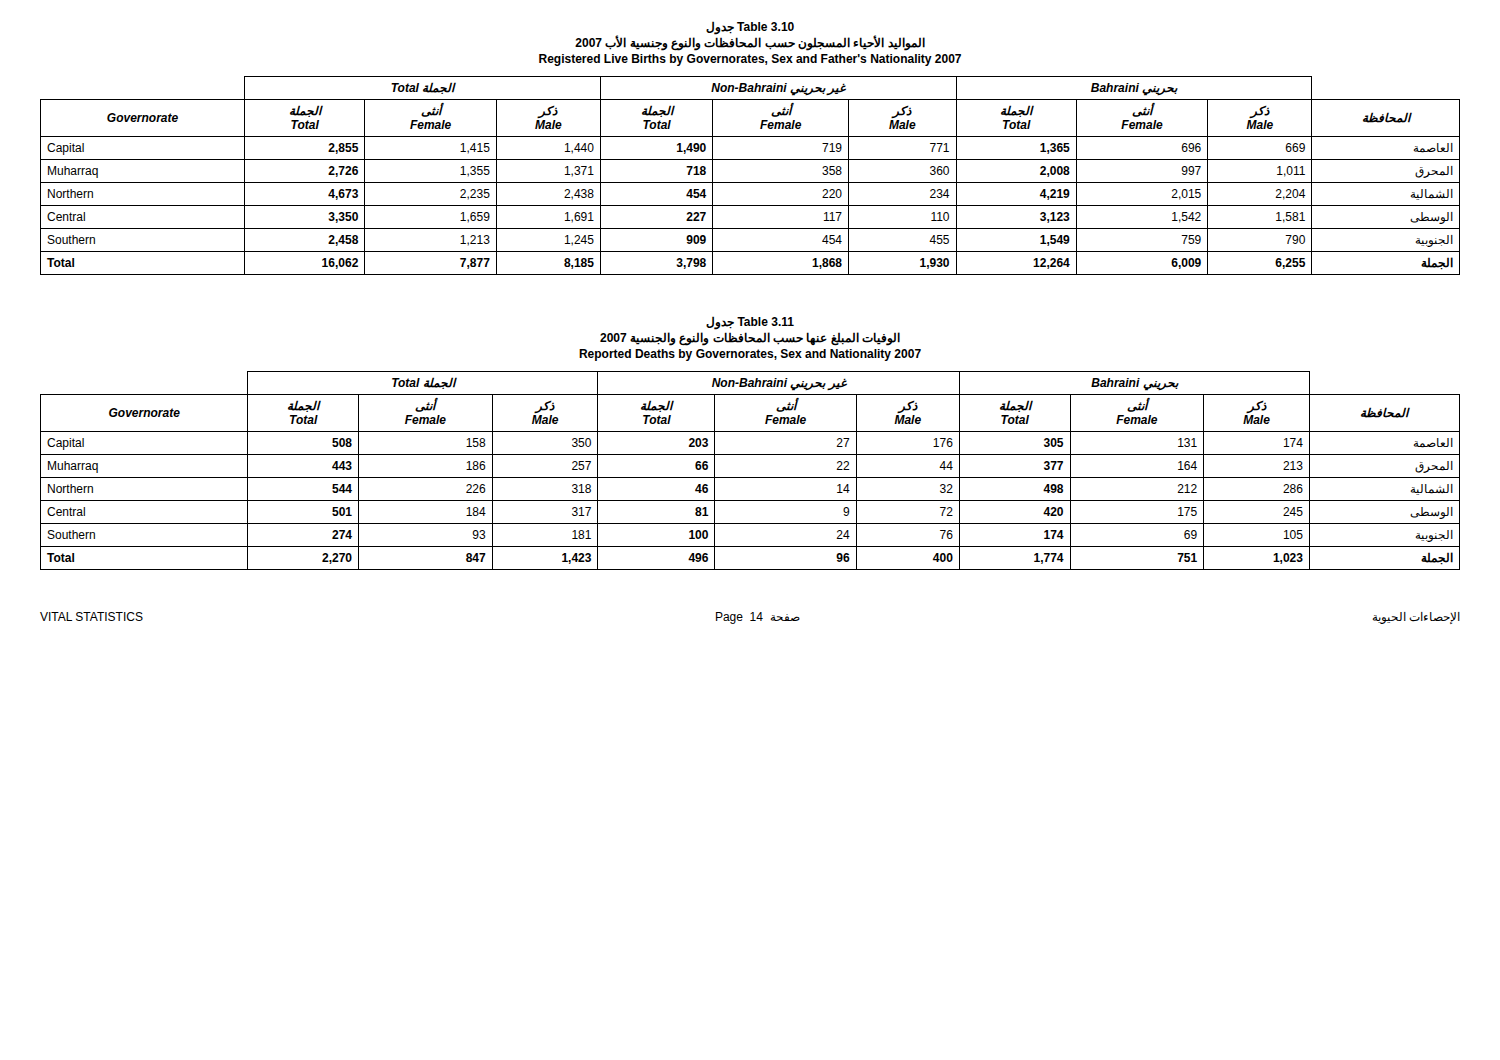جدول Table 3.10
المواليد الأحياء المسجلون حسب المحافظات والنوع وجنسية الأب 2007
Registered Live Births by Governorates, Sex and Father's Nationality 2007
| | Total الجملة | Non-Bahraini غير بحريني | Bahraini بحريني | |
| --- | --- | --- | --- | --- |
| Governorate | الجملة Total | أنثى Female | ذكر Male | الجملة Total | أنثى Female | ذكر Male | الجملة Total | أنثى Female | ذكر Male | المحافظة |
| Capital | 2,855 | 1,415 | 1,440 | 1,490 | 719 | 771 | 1,365 | 696 | 669 | العاصمة |
| Muharraq | 2,726 | 1,355 | 1,371 | 718 | 358 | 360 | 2,008 | 997 | 1,011 | المحرق |
| Northern | 4,673 | 2,235 | 2,438 | 454 | 220 | 234 | 4,219 | 2,015 | 2,204 | الشمالية |
| Central | 3,350 | 1,659 | 1,691 | 227 | 117 | 110 | 3,123 | 1,542 | 1,581 | الوسطى |
| Southern | 2,458 | 1,213 | 1,245 | 909 | 454 | 455 | 1,549 | 759 | 790 | الجنوبية |
| Total | 16,062 | 7,877 | 8,185 | 3,798 | 1,868 | 1,930 | 12,264 | 6,009 | 6,255 | الجملة |
جدول Table 3.11
الوفيات المبلغ عنها حسب المحافظات والنوع والجنسية 2007
Reported Deaths by Governorates, Sex and Nationality 2007
| | Total الجملة | Non-Bahraini غير بحريني | Bahraini بحريني | |
| --- | --- | --- | --- | --- |
| Governorate | الجملة Total | أنثى Female | ذكر Male | الجملة Total | أنثى Female | ذكر Male | الجملة Total | أنثى Female | ذكر Male | المحافظة |
| Capital | 508 | 158 | 350 | 203 | 27 | 176 | 305 | 131 | 174 | العاصمة |
| Muharraq | 443 | 186 | 257 | 66 | 22 | 44 | 377 | 164 | 213 | المحرق |
| Northern | 544 | 226 | 318 | 46 | 14 | 32 | 498 | 212 | 286 | الشمالية |
| Central | 501 | 184 | 317 | 81 | 9 | 72 | 420 | 175 | 245 | الوسطى |
| Southern | 274 | 93 | 181 | 100 | 24 | 76 | 174 | 69 | 105 | الجنوبية |
| Total | 2,270 | 847 | 1,423 | 496 | 96 | 400 | 1,774 | 751 | 1,023 | الجملة |
VITAL STATISTICS
Page 14 صفحة
الإحصاءات الحيوية